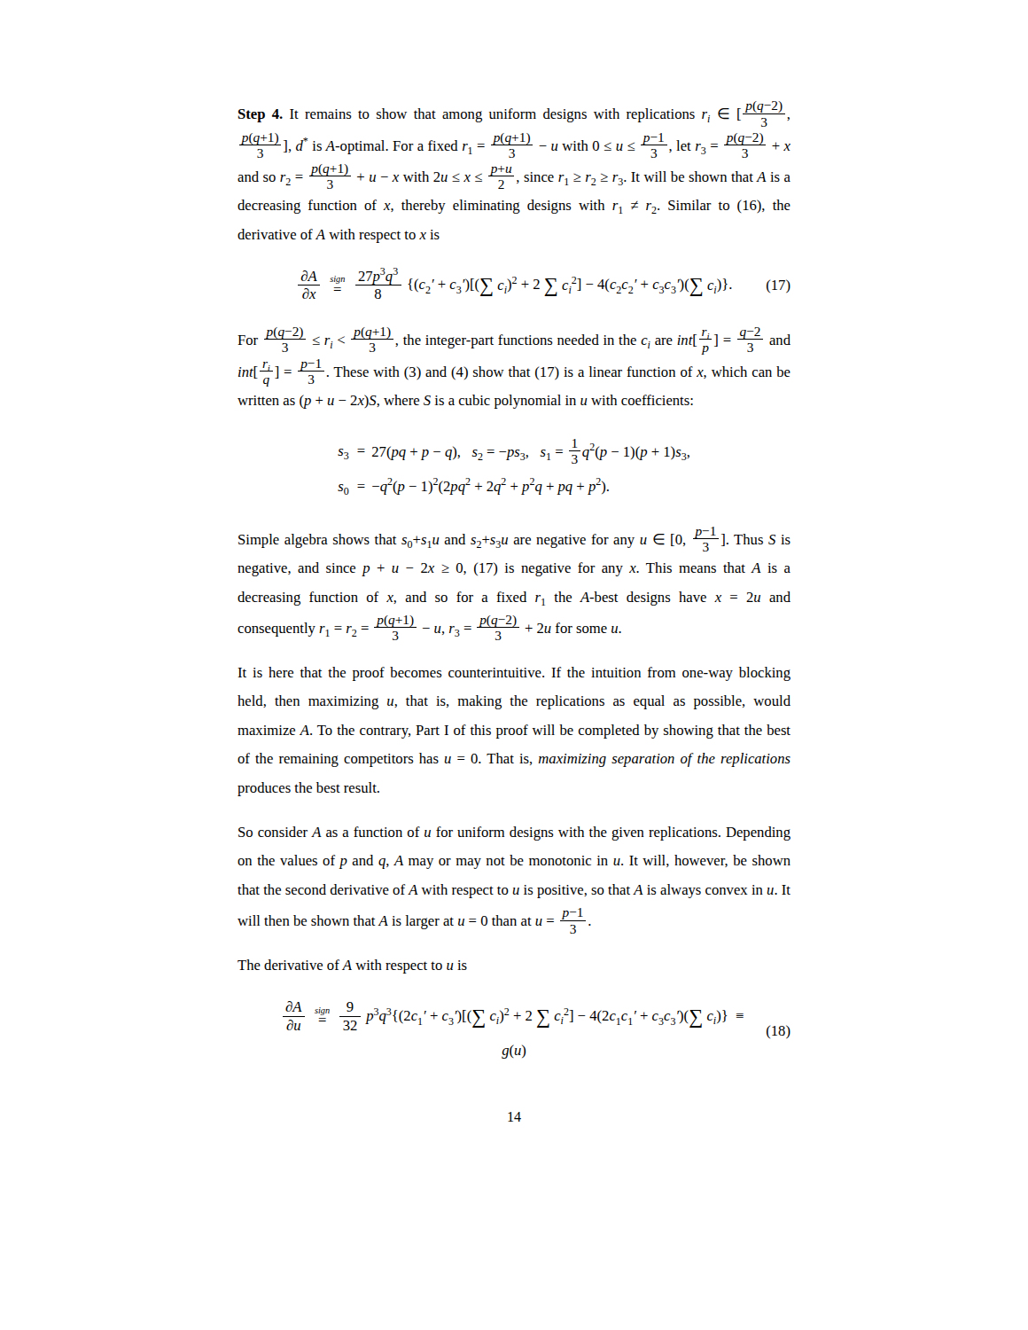Step 4. It remains to show that among uniform designs with replications ri ∈ [p(q−2) 3, p(q+1) 3], d* is A-optimal. For a fixed r1 = p(q+1) 3 − u with 0 ≤ u ≤ p−13, let r3 = p(q−2) 3 + x and so r2 = p(q+1) 3 + u − x with 2u ≤ x ≤ p+u 2, since r1 ≥ r2 ≥ r3. It will be shown that A is a decreasing function of x, thereby eliminating designs with r1 ≠ r2. Similar to (16), the derivative of A with respect to x is
∂A∂x sign= 27p3q38 {(c2′ + c3′)[(∑ ci)2 + 2 ∑ ci2] − 4(c2c2′ + c3c3′)(∑ ci)}. (17)
For p(q−2) 3 ≤ ri < p(q+1) 3, the integer-part functions needed in the ci are int[ri p] = q−23 and int[ri q] = p−13. These with (3) and (4) show that (17) is a linear function of x, which can be written as (p + u − 2x)S, where S is a cubic polynomial in u with coefficients:
| s 3 | = | 27( pq + p − q ), s 2 = − ps 3 , s 1 = 1 3 q 2 ( p − 1)( p + 1) s 3 , |
| s 0 | = | − q 2 ( p − 1) 2 (2 pq 2 + 2 q 2 + p 2 q + pq + p 2 ). |
Simple algebra shows that s0+s1u and s2+s3u are negative for any u ∈ [0, p−13]. Thus S is negative, and since p + u − 2x ≥ 0, (17) is negative for any x. This means that A is a decreasing function of x, and so for a fixed r1 the A-best designs have x = 2u and consequently r1 = r2 = p(q+1) 3 − u, r3 = p(q−2) 3 + 2u for some u.
It is here that the proof becomes counterintuitive. If the intuition from one-way blocking held, then maximizing u, that is, making the replications as equal as possible, would maximize A. To the contrary, Part I of this proof will be completed by showing that the best of the remaining competitors has u = 0. That is, maximizing separation of the replications produces the best result.
So consider A as a function of u for uniform designs with the given replications. Depending on the values of p and q, A may or may not be monotonic in u. It will, however, be shown that the second derivative of A with respect to u is positive, so that A is always convex in u. It will then be shown that A is larger at u = 0 than at u = p−13.
The derivative of A with respect to u is
∂A∂u sign= 932 p3q3{(2c1′ + c3′)[(∑ ci)2 + 2 ∑ ci2] − 4(2c1c1′ + c3c3′)(∑ ci)} ≡ g(u) (18)
14